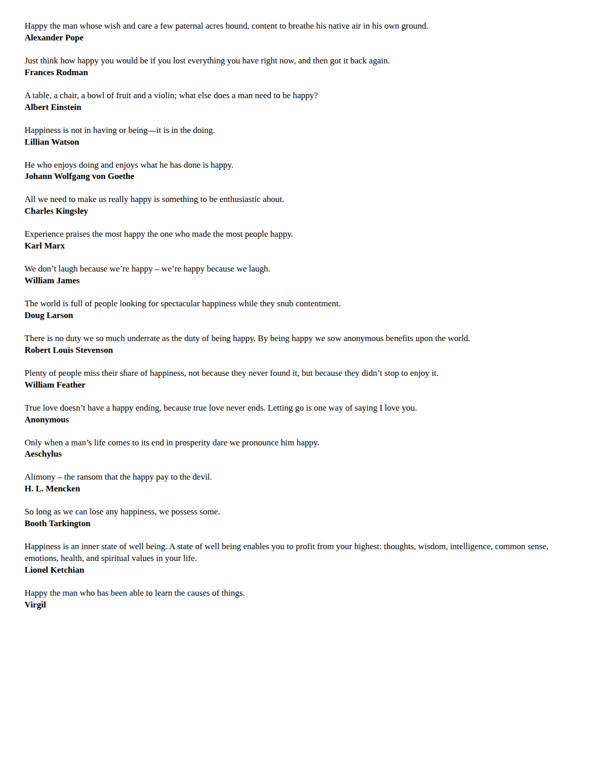Happy the man whose wish and care a few paternal acres bound, content to breathe his native air in his own ground.
Alexander Pope
Just think how happy you would be if you lost everything you have right now, and then got it back again.
Frances Rodman
A table, a chair, a bowl of fruit and a violin; what else does a man need to be happy?
Albert Einstein
Happiness is not in having or being—it is in the doing.
Lillian Watson
He who enjoys doing and enjoys what he has done is happy.
Johann Wolfgang von Goethe
All we need to make us really happy is something to be enthusiastic about.
Charles Kingsley
Experience praises the most happy the one who made the most people happy.
Karl Marx
We don’t laugh because we’re happy – we’re happy because we laugh.
William James
The world is full of people looking for spectacular happiness while they snub contentment.
Doug Larson
There is no duty we so much underrate as the duty of being happy. By being happy we sow anonymous benefits upon the world.
Robert Louis Stevenson
Plenty of people miss their share of happiness, not because they never found it, but because they didn’t stop to enjoy it.
William Feather
True love doesn’t have a happy ending, because true love never ends. Letting go is one way of saying I love you.
Anonymous
Only when a man’s life comes to its end in prosperity dare we pronounce him happy.
Aeschylus
Alimony – the ransom that the happy pay to the devil.
H. L. Mencken
So long as we can lose any happiness, we possess some.
Booth Tarkington
Happiness is an inner state of well being. A state of well being enables you to profit from your highest: thoughts, wisdom, intelligence, common sense, emotions, health, and spiritual values in your life.
Lionel Ketchian
Happy the man who has been able to learn the causes of things.
Virgil